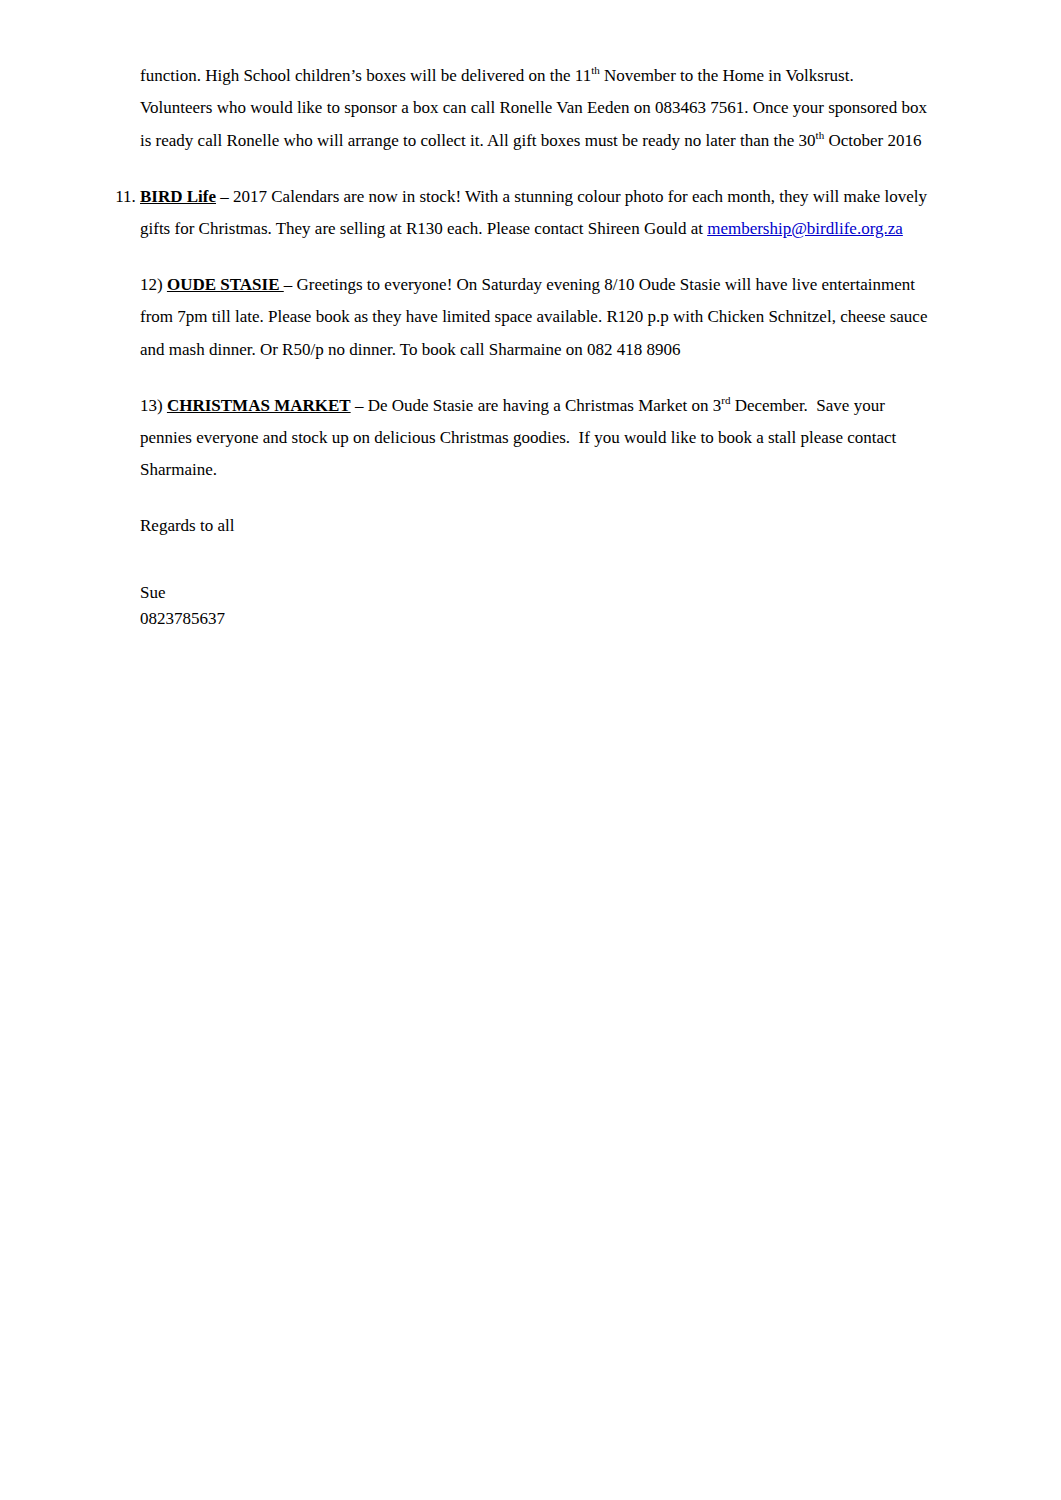function. High School children’s boxes will be delivered on the 11th November to the Home in Volksrust. Volunteers who would like to sponsor a box can call Ronelle Van Eeden on 083463 7561. Once your sponsored box is ready call Ronelle who will arrange to collect it. All gift boxes must be ready no later than the 30th October 2016
BIRD Life – 2017 Calendars are now in stock! With a stunning colour photo for each month, they will make lovely gifts for Christmas. They are selling at R130 each. Please contact Shireen Gould at membership@birdlife.org.za
12) OUDE STASIE – Greetings to everyone! On Saturday evening 8/10 Oude Stasie will have live entertainment from 7pm till late. Please book as they have limited space available. R120 p.p with Chicken Schnitzel, cheese sauce and mash dinner. Or R50/p no dinner. To book call Sharmaine on 082 418 8906
13) CHRISTMAS MARKET – De Oude Stasie are having a Christmas Market on 3rd December. Save your pennies everyone and stock up on delicious Christmas goodies. If you would like to book a stall please contact Sharmaine.
Regards to all
Sue
0823785637